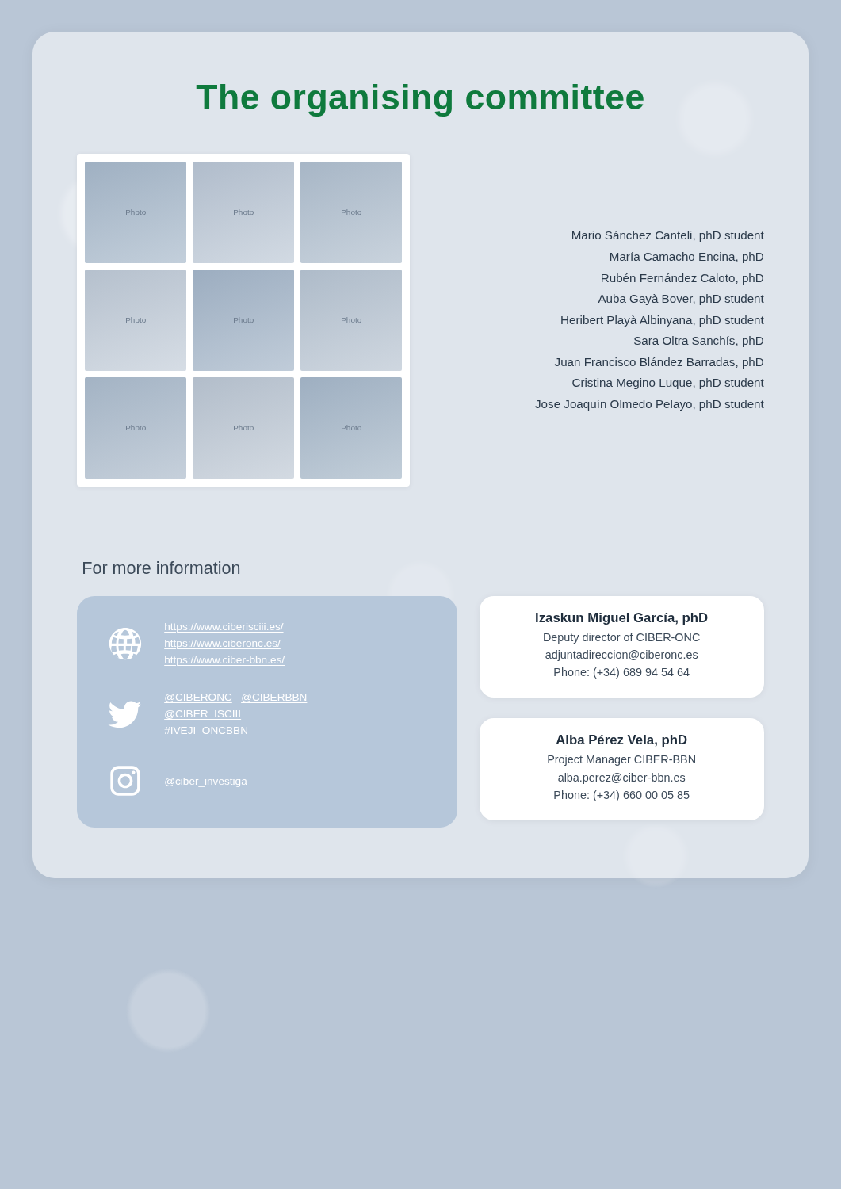The organising committee
Mario Sánchez Canteli, phD student
María Camacho Encina, phD
Rubén Fernández Caloto, phD
Auba Gayà Bover, phD student
Heribert Playà Albinyana, phD student
Sara Oltra Sanchís, phD
Juan Francisco Blández Barradas, phD
Cristina Megino Luque, phD student
Jose Joaquín Olmedo Pelayo, phD student
For more information
https://www.ciberisciii.es/
https://www.ciberonc.es/
https://www.ciber-bbn.es/
@CIBERONC @CIBERBBN
@CIBER_ISCIII
#IVEJI_ONCBBN
@ciber_investiga
Izaskun Miguel García, phD
Deputy director of CIBER-ONC
adjuntadireccion@ciberonc.es
Phone: (+34) 689 94 54 64
Alba Pérez Vela, phD
Project Manager CIBER-BBN
alba.perez@ciber-bbn.es
Phone: (+34) 660 00 05 85